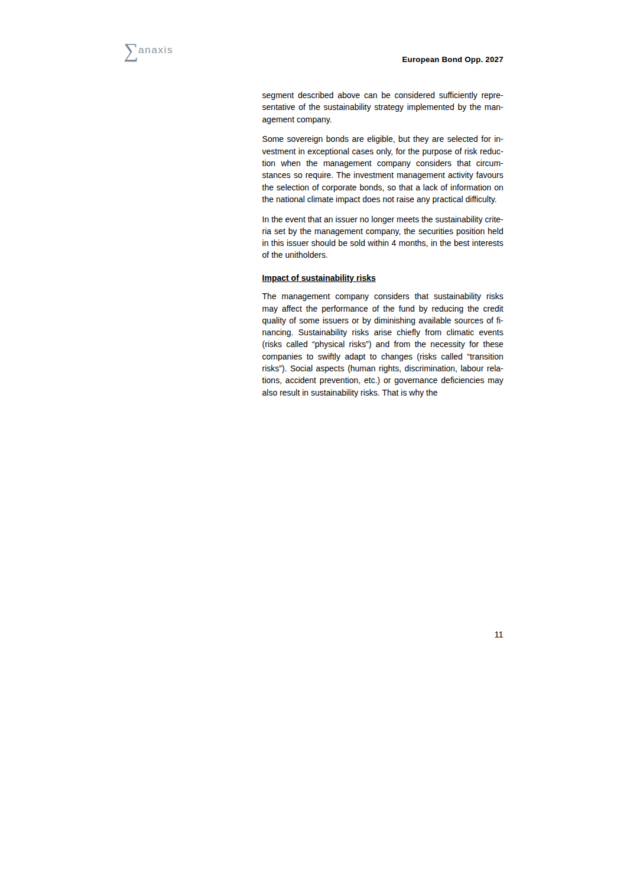∑anaxis
European Bond Opp. 2027
segment described above can be considered sufficiently representative of the sustainability strategy implemented by the management company.
Some sovereign bonds are eligible, but they are selected for investment in exceptional cases only, for the purpose of risk reduction when the management company considers that circumstances so require. The investment management activity favours the selection of corporate bonds, so that a lack of information on the national climate impact does not raise any practical difficulty.
In the event that an issuer no longer meets the sustainability criteria set by the management company, the securities position held in this issuer should be sold within 4 months, in the best interests of the unitholders.
Impact of sustainability risks
The management company considers that sustainability risks may affect the performance of the fund by reducing the credit quality of some issuers or by diminishing available sources of financing. Sustainability risks arise chiefly from climatic events (risks called “physical risks”) and from the necessity for these companies to swiftly adapt to changes (risks called “transition risks”). Social aspects (human rights, discrimination, labour relations, accident prevention, etc.) or governance deficiencies may also result in sustainability risks. That is why the
11